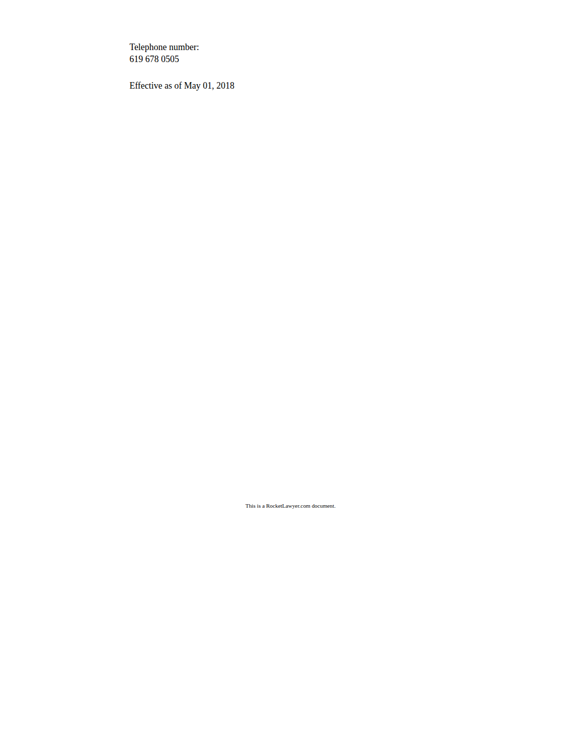Telephone number:
619 678 0505
Effective as of May 01, 2018
This is a RocketLawyer.com document.